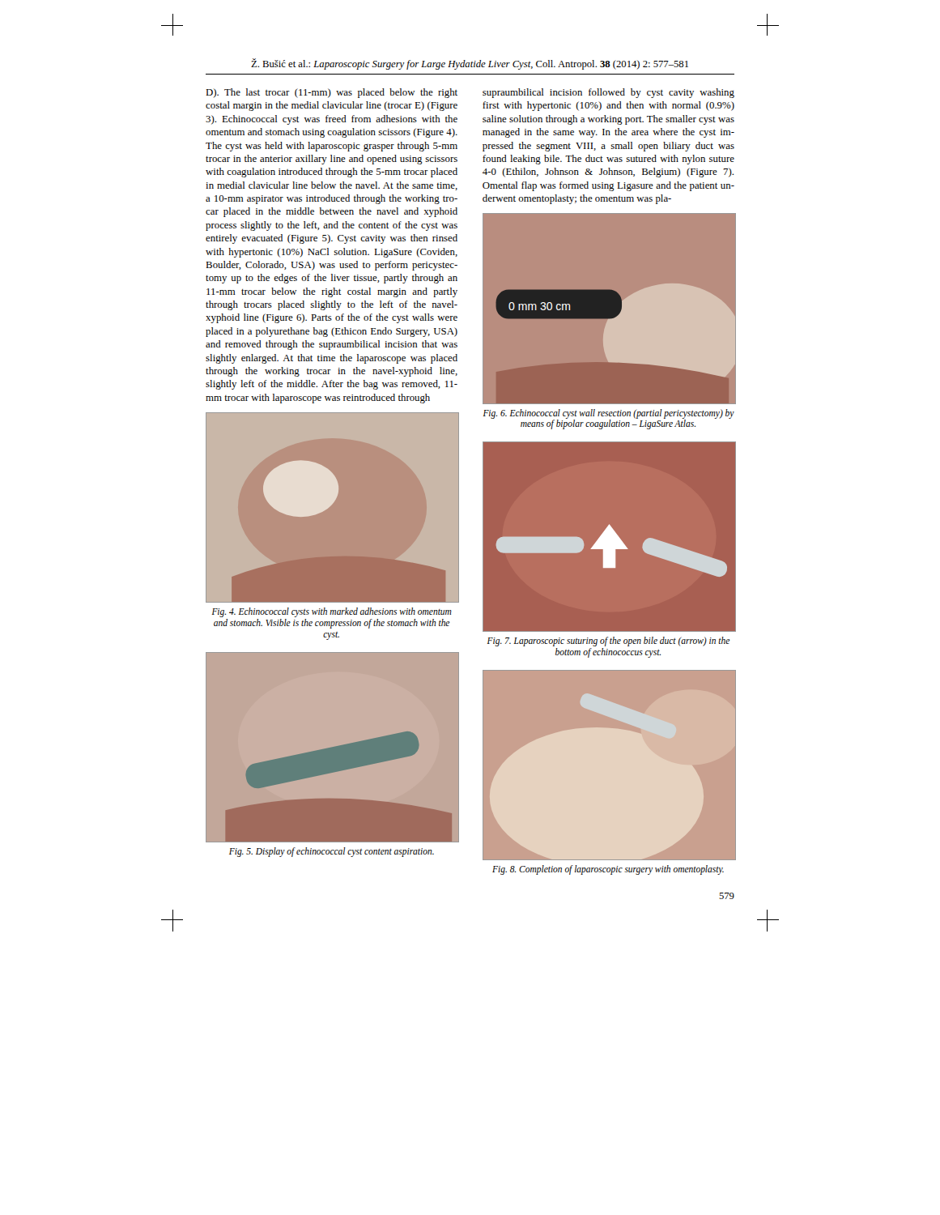Ž. Bušić et al.: Laparoscopic Surgery for Large Hydatide Liver Cyst, Coll. Antropol. 38 (2014) 2: 577–581
D). The last trocar (11-mm) was placed below the right costal margin in the medial clavicular line (trocar E) (Figure 3). Echinococcal cyst was freed from adhesions with the omentum and stomach using coagulation scissors (Figure 4). The cyst was held with laparoscopic grasper through 5-mm trocar in the anterior axillary line and opened using scissors with coagulation introduced through the 5-mm trocar placed in medial clavicular line below the navel. At the same time, a 10-mm aspirator was introduced through the working trocar placed in the middle between the navel and xyphoid process slightly to the left, and the content of the cyst was entirely evacuated (Figure 5). Cyst cavity was then rinsed with hypertonic (10%) NaCl solution. LigaSure (Coviden, Boulder, Colorado, USA) was used to perform pericystectomy up to the edges of the liver tissue, partly through an 11-mm trocar below the right costal margin and partly through trocars placed slightly to the left of the navel-xyphoid line (Figure 6). Parts of the of the cyst walls were placed in a polyurethane bag (Ethicon Endo Surgery, USA) and removed through the supraumbilical incision that was slightly enlarged. At that time the laparoscope was placed through the working trocar in the navel-xyphoid line, slightly left of the middle. After the bag was removed, 11-mm trocar with laparoscope was reintroduced through
Fig. 4. Echinococcal cysts with marked adhesions with omentum and stomach. Visible is the compression of the stomach with the cyst.
Fig. 5. Display of echinococcal cyst content aspiration.
supraumbilical incision followed by cyst cavity washing first with hypertonic (10%) and then with normal (0.9%) saline solution through a working port. The smaller cyst was managed in the same way. In the area where the cyst impressed the segment VIII, a small open biliary duct was found leaking bile. The duct was sutured with nylon suture 4-0 (Ethilon, Johnson & Johnson, Belgium) (Figure 7). Omental flap was formed using Ligasure and the patient underwent omentoplasty; the omentum was pla-
Fig. 6. Echinococcal cyst wall resection (partial pericystectomy) by means of bipolar coagulation – LigaSure Atlas.
Fig. 7. Laparoscopic suturing of the open bile duct (arrow) in the bottom of echinococcus cyst.
Fig. 8. Completion of laparoscopic surgery with omentoplasty.
579